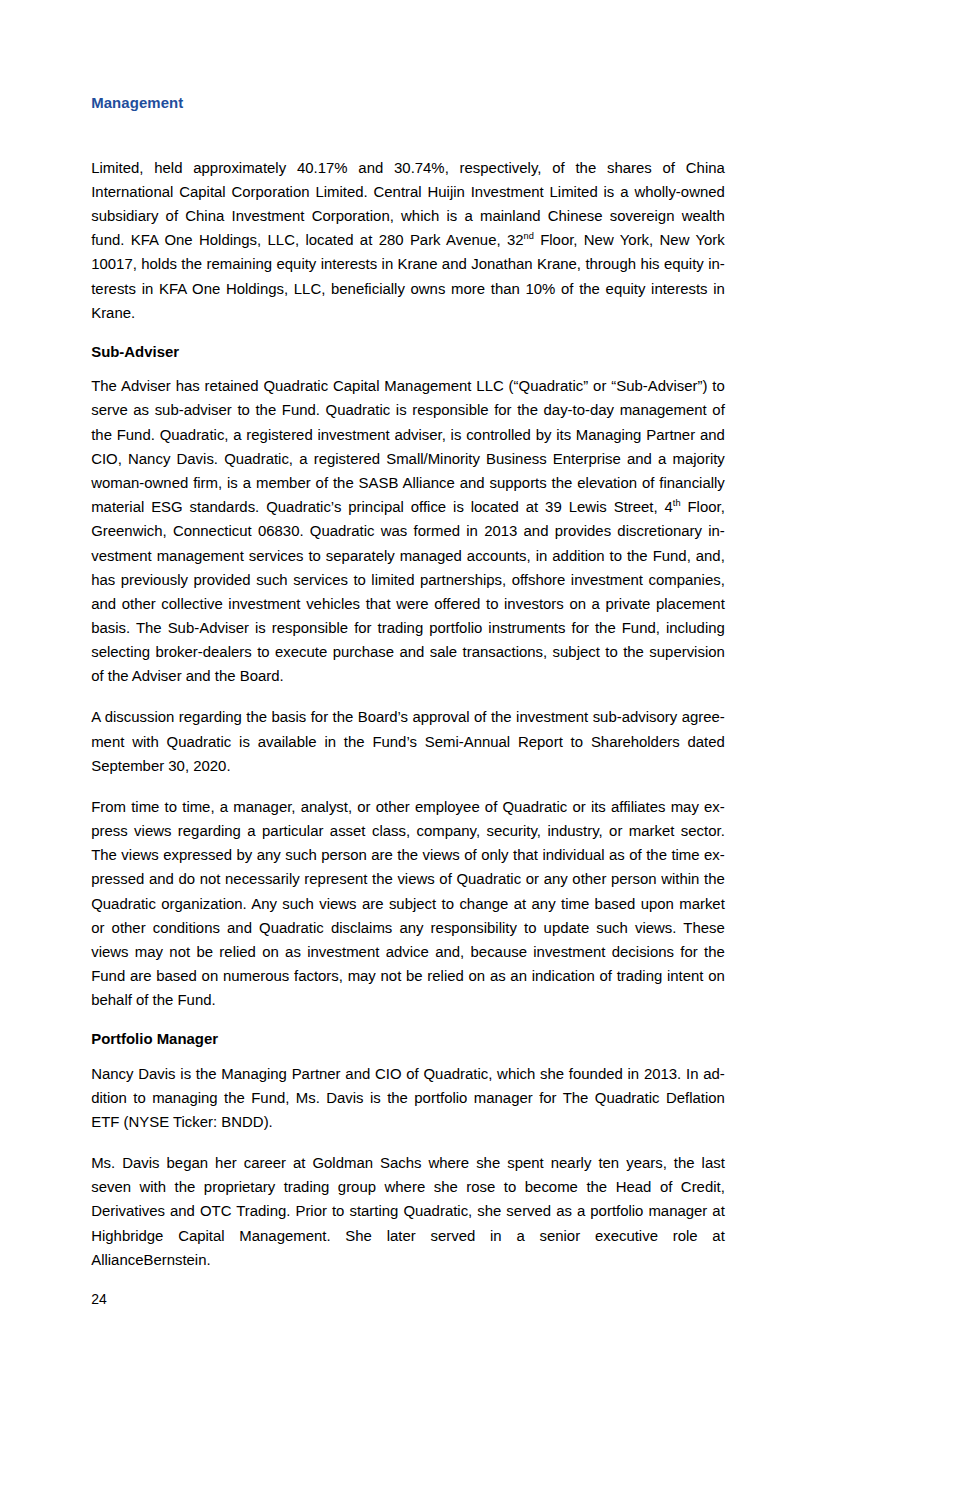Management
Limited, held approximately 40.17% and 30.74%, respectively, of the shares of China International Capital Corporation Limited. Central Huijin Investment Limited is a wholly-owned subsidiary of China Investment Corporation, which is a mainland Chinese sovereign wealth fund. KFA One Holdings, LLC, located at 280 Park Avenue, 32nd Floor, New York, New York 10017, holds the remaining equity interests in Krane and Jonathan Krane, through his equity interests in KFA One Holdings, LLC, beneficially owns more than 10% of the equity interests in Krane.
Sub-Adviser
The Adviser has retained Quadratic Capital Management LLC (“Quadratic” or “Sub-Adviser”) to serve as sub-adviser to the Fund. Quadratic is responsible for the day-to-day management of the Fund. Quadratic, a registered investment adviser, is controlled by its Managing Partner and CIO, Nancy Davis. Quadratic, a registered Small/Minority Business Enterprise and a majority woman-owned firm, is a member of the SASB Alliance and supports the elevation of financially material ESG standards. Quadratic’s principal office is located at 39 Lewis Street, 4th Floor, Greenwich, Connecticut 06830. Quadratic was formed in 2013 and provides discretionary investment management services to separately managed accounts, in addition to the Fund, and, has previously provided such services to limited partnerships, offshore investment companies, and other collective investment vehicles that were offered to investors on a private placement basis. The Sub-Adviser is responsible for trading portfolio instruments for the Fund, including selecting broker-dealers to execute purchase and sale transactions, subject to the supervision of the Adviser and the Board.
A discussion regarding the basis for the Board’s approval of the investment sub-advisory agreement with Quadratic is available in the Fund’s Semi-Annual Report to Shareholders dated September 30, 2020.
From time to time, a manager, analyst, or other employee of Quadratic or its affiliates may express views regarding a particular asset class, company, security, industry, or market sector. The views expressed by any such person are the views of only that individual as of the time expressed and do not necessarily represent the views of Quadratic or any other person within the Quadratic organization. Any such views are subject to change at any time based upon market or other conditions and Quadratic disclaims any responsibility to update such views. These views may not be relied on as investment advice and, because investment decisions for the Fund are based on numerous factors, may not be relied on as an indication of trading intent on behalf of the Fund.
Portfolio Manager
Nancy Davis is the Managing Partner and CIO of Quadratic, which she founded in 2013. In addition to managing the Fund, Ms. Davis is the portfolio manager for The Quadratic Deflation ETF (NYSE Ticker: BNDD).
Ms. Davis began her career at Goldman Sachs where she spent nearly ten years, the last seven with the proprietary trading group where she rose to become the Head of Credit, Derivatives and OTC Trading. Prior to starting Quadratic, she served as a portfolio manager at Highbridge Capital Management. She later served in a senior executive role at AllianceBernstein.
24